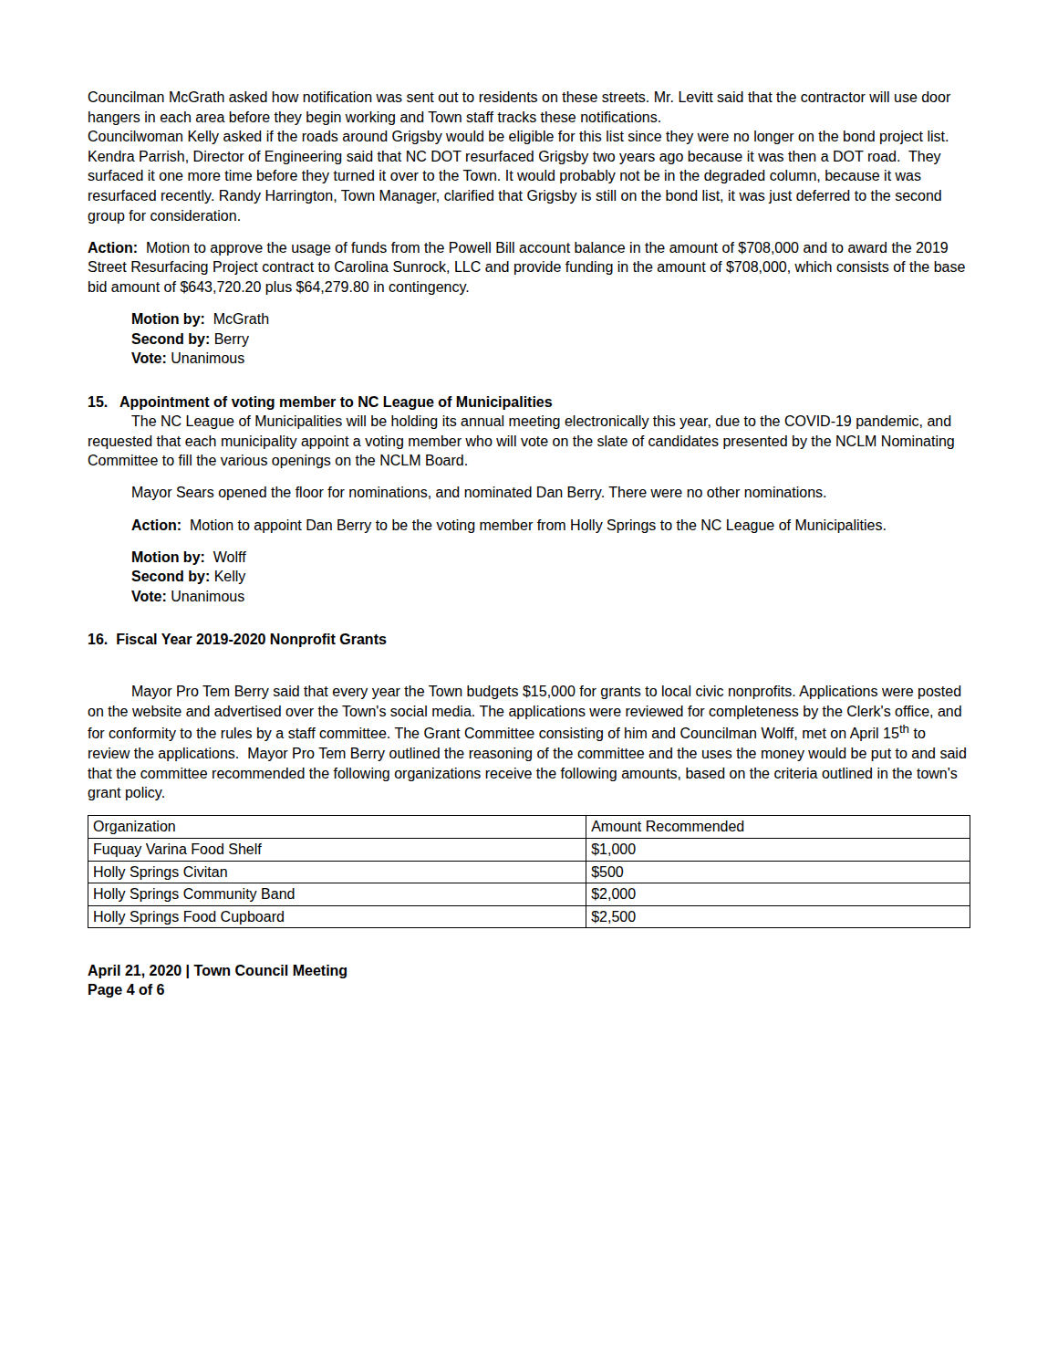Councilman McGrath asked how notification was sent out to residents on these streets. Mr. Levitt said that the contractor will use door hangers in each area before they begin working and Town staff tracks these notifications.
Councilwoman Kelly asked if the roads around Grigsby would be eligible for this list since they were no longer on the bond project list. Kendra Parrish, Director of Engineering said that NC DOT resurfaced Grigsby two years ago because it was then a DOT road. They surfaced it one more time before they turned it over to the Town. It would probably not be in the degraded column, because it was resurfaced recently. Randy Harrington, Town Manager, clarified that Grigsby is still on the bond list, it was just deferred to the second group for consideration.
Action: Motion to approve the usage of funds from the Powell Bill account balance in the amount of $708,000 and to award the 2019 Street Resurfacing Project contract to Carolina Sunrock, LLC and provide funding in the amount of $708,000, which consists of the base bid amount of $643,720.20 plus $64,279.80 in contingency.
Motion by: McGrath
Second by: Berry
Vote: Unanimous
15. Appointment of voting member to NC League of Municipalities
The NC League of Municipalities will be holding its annual meeting electronically this year, due to the COVID-19 pandemic, and requested that each municipality appoint a voting member who will vote on the slate of candidates presented by the NCLM Nominating Committee to fill the various openings on the NCLM Board.
Mayor Sears opened the floor for nominations, and nominated Dan Berry. There were no other nominations.
Action: Motion to appoint Dan Berry to be the voting member from Holly Springs to the NC League of Municipalities.
Motion by: Wolff
Second by: Kelly
Vote: Unanimous
16. Fiscal Year 2019-2020 Nonprofit Grants
Mayor Pro Tem Berry said that every year the Town budgets $15,000 for grants to local civic nonprofits. Applications were posted on the website and advertised over the Town's social media. The applications were reviewed for completeness by the Clerk's office, and for conformity to the rules by a staff committee. The Grant Committee consisting of him and Councilman Wolff, met on April 15th to review the applications. Mayor Pro Tem Berry outlined the reasoning of the committee and the uses the money would be put to and said that the committee recommended the following organizations receive the following amounts, based on the criteria outlined in the town's grant policy.
| Organization | Amount Recommended |
| Fuquay Varina Food Shelf | $1,000 |
| Holly Springs Civitan | $500 |
| Holly Springs Community Band | $2,000 |
| Holly Springs Food Cupboard | $2,500 |
April 21, 2020 | Town Council Meeting
Page 4 of 6